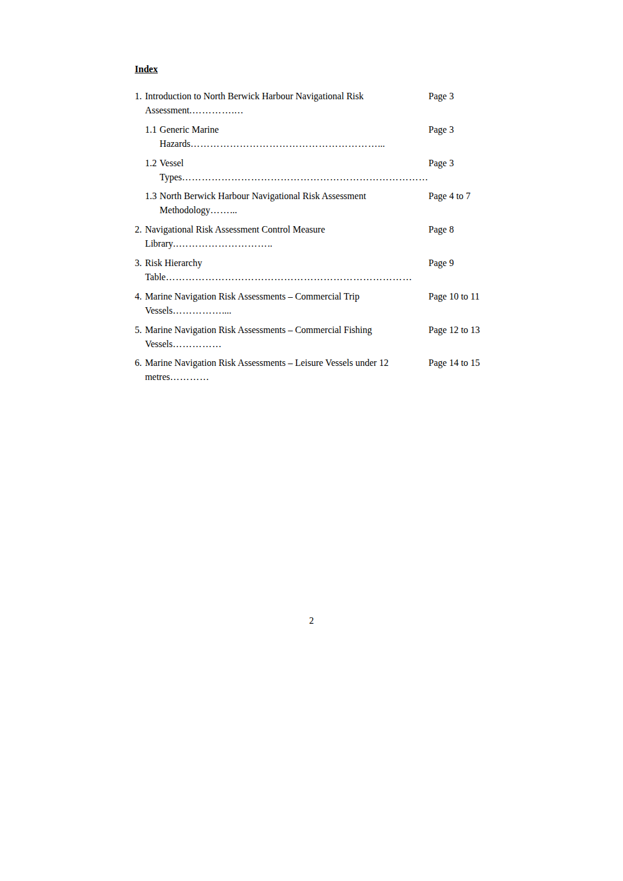Index
| 1. | Introduction to North Berwick Harbour Navigational Risk Assessment .………… .… | Page 3 |
| | 1.1 | Generic Marine Hazards ………………………………………………… ... | Page 3 |
| | 1.2 | Vessel Types ………………………………………………………………… | Page 3 |
| | 1.3 | North Berwick Harbour Navigational Risk Assessment Methodology …… ... | Page 4 to 7 |
| 2. | Navigational Risk Assessment Control Measure Library ..……………………… .. | Page 8 |
| 3. | Risk Hierarchy Table ………………………………………………………………… | Page 9 |
| 4. | Marine Navigation Risk Assessments – Commercial Trip Vessels …………… .... | Page 10 to 11 |
| 5. | Marine Navigation Risk Assessments – Commercial Fishing Vessels …………… | Page 12 to 13 |
| 6. | Marine Navigation Risk Assessments – Leisure Vessels under 12 metres ………… | Page 14 to 15 |
2